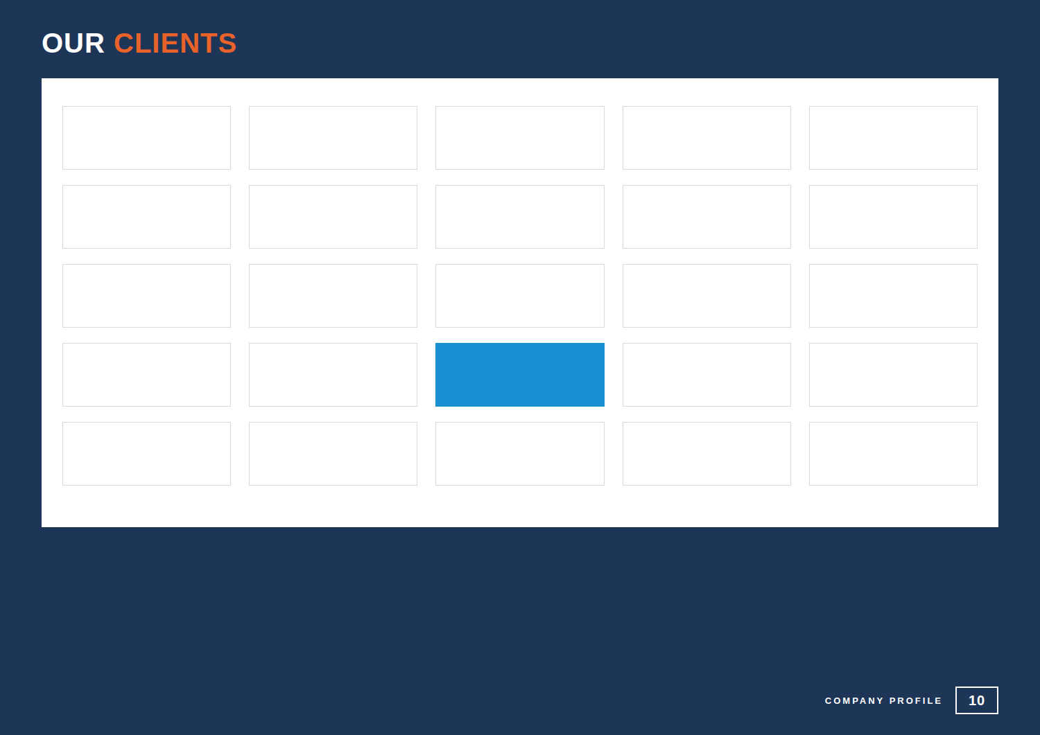OUR CLIENTS
Company Profile 10